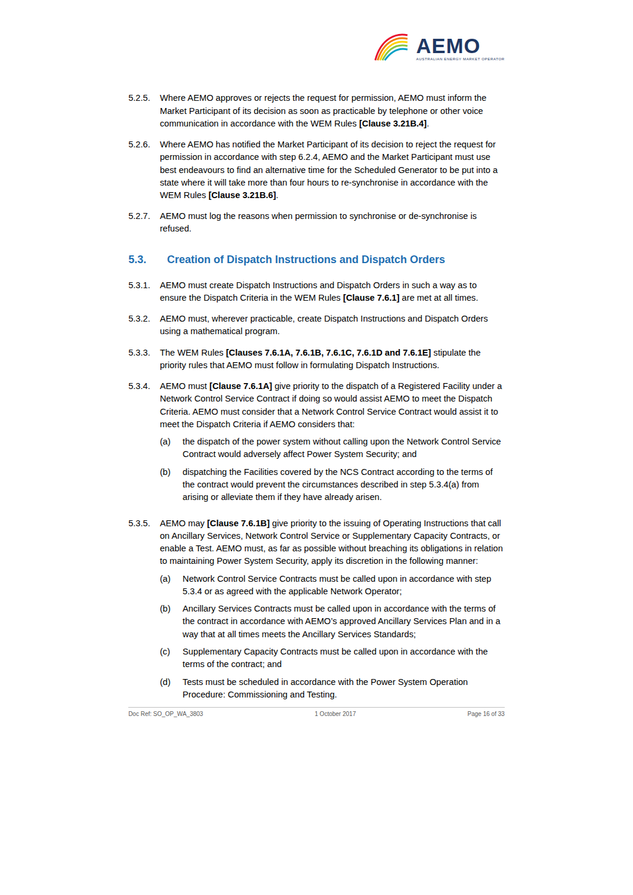AEMO
Australian Energy Market Operator
5.2.5.
Where AEMO approves or rejects the request for permission, AEMO must inform the Market Participant of its decision as soon as practicable by telephone or other voice communication in accordance with the WEM Rules [Clause 3.21B.4].
5.2.6.
Where AEMO has notified the Market Participant of its decision to reject the request for permission in accordance with step 6.2.4, AEMO and the Market Participant must use best endeavours to find an alternative time for the Scheduled Generator to be put into a state where it will take more than four hours to re-synchronise in accordance with the WEM Rules [Clause 3.21B.6].
5.2.7.
AEMO must log the reasons when permission to synchronise or de-synchronise is refused.
5.3. Creation of Dispatch Instructions and Dispatch Orders
5.3.1.
AEMO must create Dispatch Instructions and Dispatch Orders in such a way as to ensure the Dispatch Criteria in the WEM Rules [Clause 7.6.1] are met at all times.
5.3.2.
AEMO must, wherever practicable, create Dispatch Instructions and Dispatch Orders using a mathematical program.
5.3.3.
The WEM Rules [Clauses 7.6.1A, 7.6.1B, 7.6.1C, 7.6.1D and 7.6.1E] stipulate the priority rules that AEMO must follow in formulating Dispatch Instructions.
5.3.4.
AEMO must [Clause 7.6.1A] give priority to the dispatch of a Registered Facility under a Network Control Service Contract if doing so would assist AEMO to meet the Dispatch Criteria. AEMO must consider that a Network Control Service Contract would assist it to meet the Dispatch Criteria if AEMO considers that:
(a)
the dispatch of the power system without calling upon the Network Control Service Contract would adversely affect Power System Security; and
(b)
dispatching the Facilities covered by the NCS Contract according to the terms of the contract would prevent the circumstances described in step 5.3.4(a) from arising or alleviate them if they have already arisen.
5.3.5.
AEMO may [Clause 7.6.1B] give priority to the issuing of Operating Instructions that call on Ancillary Services, Network Control Service or Supplementary Capacity Contracts, or enable a Test. AEMO must, as far as possible without breaching its obligations in relation to maintaining Power System Security, apply its discretion in the following manner:
(a)
Network Control Service Contracts must be called upon in accordance with step 5.3.4 or as agreed with the applicable Network Operator;
(b)
Ancillary Services Contracts must be called upon in accordance with the terms of the contract in accordance with AEMO’s approved Ancillary Services Plan and in a way that at all times meets the Ancillary Services Standards;
(c)
Supplementary Capacity Contracts must be called upon in accordance with the terms of the contract; and
(d)
Tests must be scheduled in accordance with the Power System Operation Procedure: Commissioning and Testing.
Doc Ref: SO_OP_WA_3803 1 October 2017 Page 16 of 33